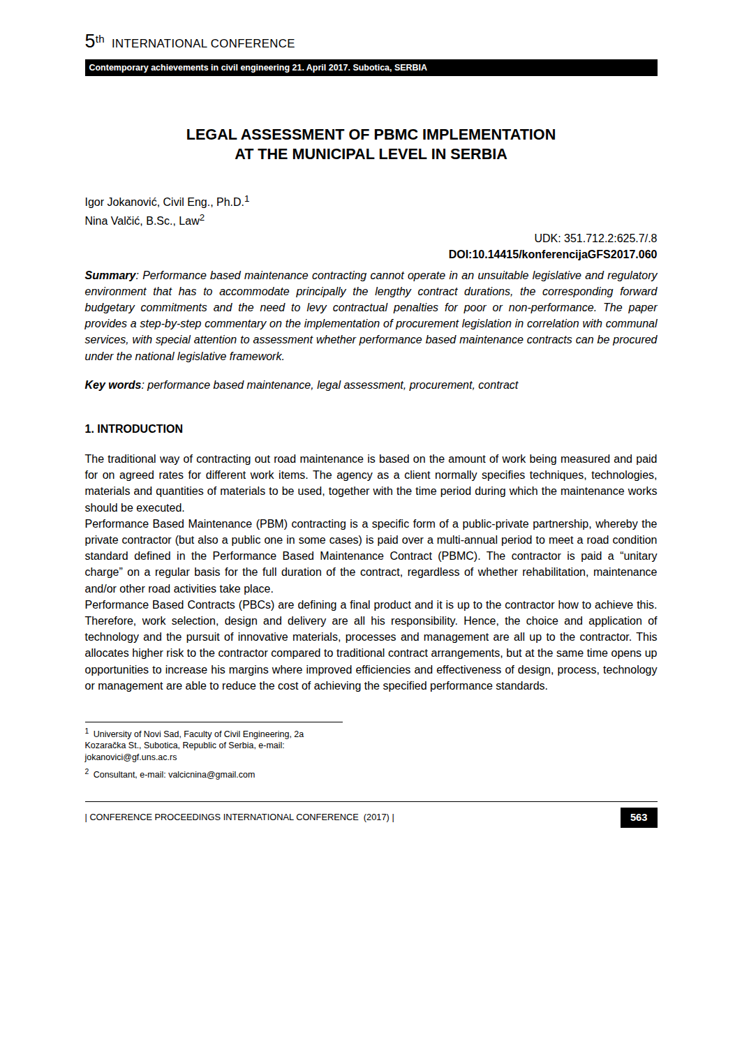5 th INTERNATIONAL CONFERENCE
Contemporary achievements in civil engineering 21. April 2017. Subotica, SERBIA
LEGAL ASSESSMENT OF PBMC IMPLEMENTATION
AT THE MUNICIPAL LEVEL IN SERBIA
Igor Jokanović, Civil Eng., Ph.D.1
Nina Valčić, B.Sc., Law2
UDK: 351.712.2:625.7/.8
DOI:10.14415/konferencijaGFS2017.060
Summary: Performance based maintenance contracting cannot operate in an unsuitable legislative and regulatory environment that has to accommodate principally the lengthy contract durations, the corresponding forward budgetary commitments and the need to levy contractual penalties for poor or non-performance. The paper provides a step-by-step commentary on the implementation of procurement legislation in correlation with communal services, with special attention to assessment whether performance based maintenance contracts can be procured under the national legislative framework.
Key words: performance based maintenance, legal assessment, procurement, contract
1. INTRODUCTION
The traditional way of contracting out road maintenance is based on the amount of work being measured and paid for on agreed rates for different work items. The agency as a client normally specifies techniques, technologies, materials and quantities of materials to be used, together with the time period during which the maintenance works should be executed.
Performance Based Maintenance (PBM) contracting is a specific form of a public-private partnership, whereby the private contractor (but also a public one in some cases) is paid over a multi-annual period to meet a road condition standard defined in the Performance Based Maintenance Contract (PBMC). The contractor is paid a “unitary charge” on a regular basis for the full duration of the contract, regardless of whether rehabilitation, maintenance and/or other road activities take place.
Performance Based Contracts (PBCs) are defining a final product and it is up to the contractor how to achieve this. Therefore, work selection, design and delivery are all his responsibility. Hence, the choice and application of technology and the pursuit of innovative materials, processes and management are all up to the contractor. This allocates higher risk to the contractor compared to traditional contract arrangements, but at the same time opens up opportunities to increase his margins where improved efficiencies and effectiveness of design, process, technology or management are able to reduce the cost of achieving the specified performance standards.
1 University of Novi Sad, Faculty of Civil Engineering, 2a Kozaračka St., Subotica, Republic of Serbia, e-mail: jokanovici@gf.uns.ac.rs
2 Consultant, e-mail: valcicnina@gmail.com
| CONFERENCE PROCEEDINGS INTERNATIONAL CONFERENCE (2017) | 563